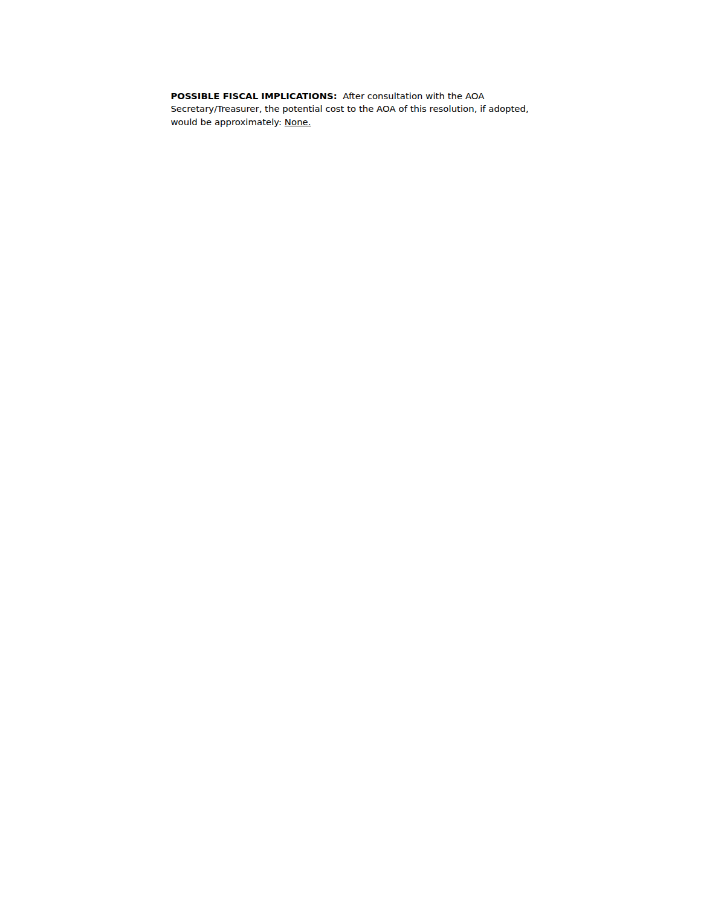POSSIBLE FISCAL IMPLICATIONS: After consultation with the AOA Secretary/Treasurer, the potential cost to the AOA of this resolution, if adopted, would be approximately: None.